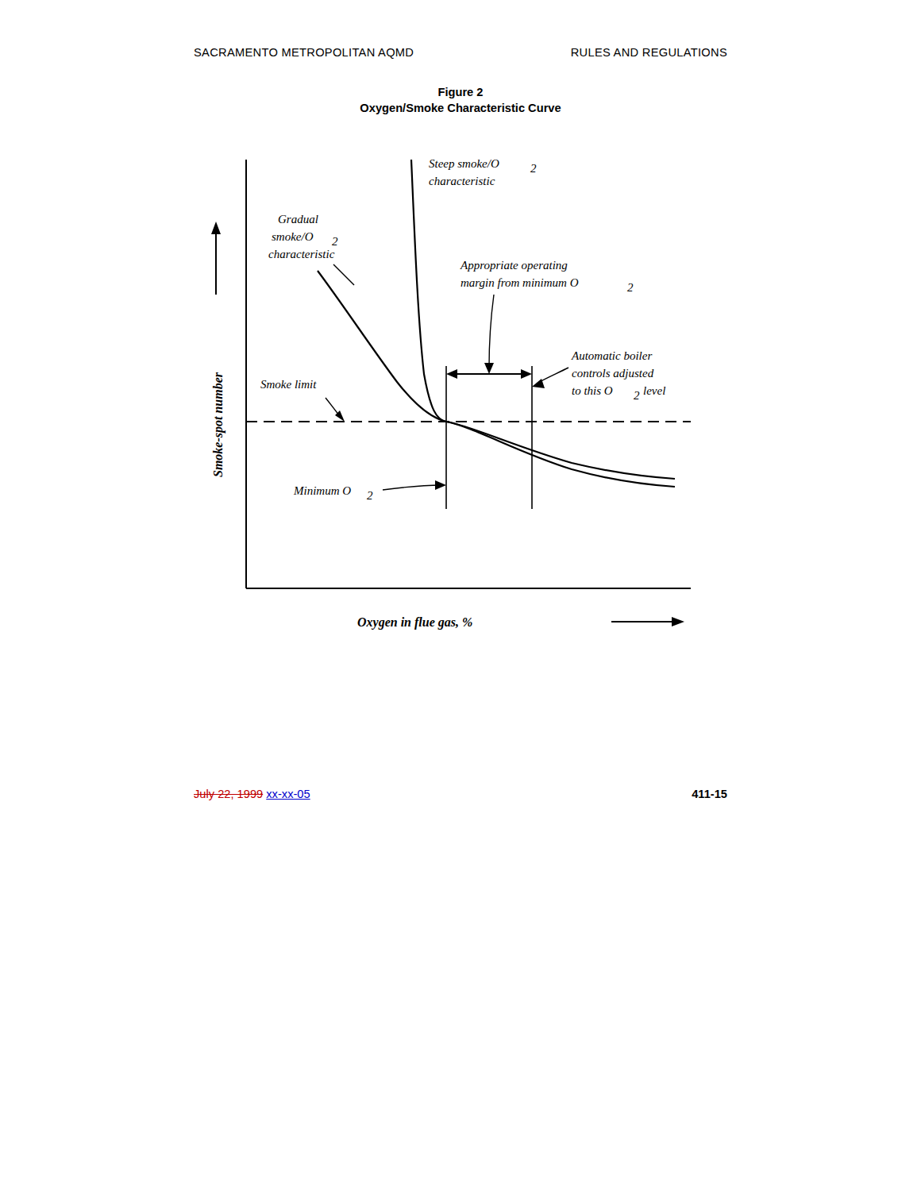SACRAMENTO METROPOLITAN AQMD RULES AND REGULATIONS
Figure 2
Oxygen/Smoke Characteristic Curve
Smoke-spot number Oxygen in flue gas, % Steep smoke/O 2 characteristic Gradual smoke/O 2 characteristic Appropriate operating margin from minimum O 2 Automatic boiler controls adjusted to this O 2 level Smoke limit Minimum O 2
July 22, 1999 xx-xx-05 411-15